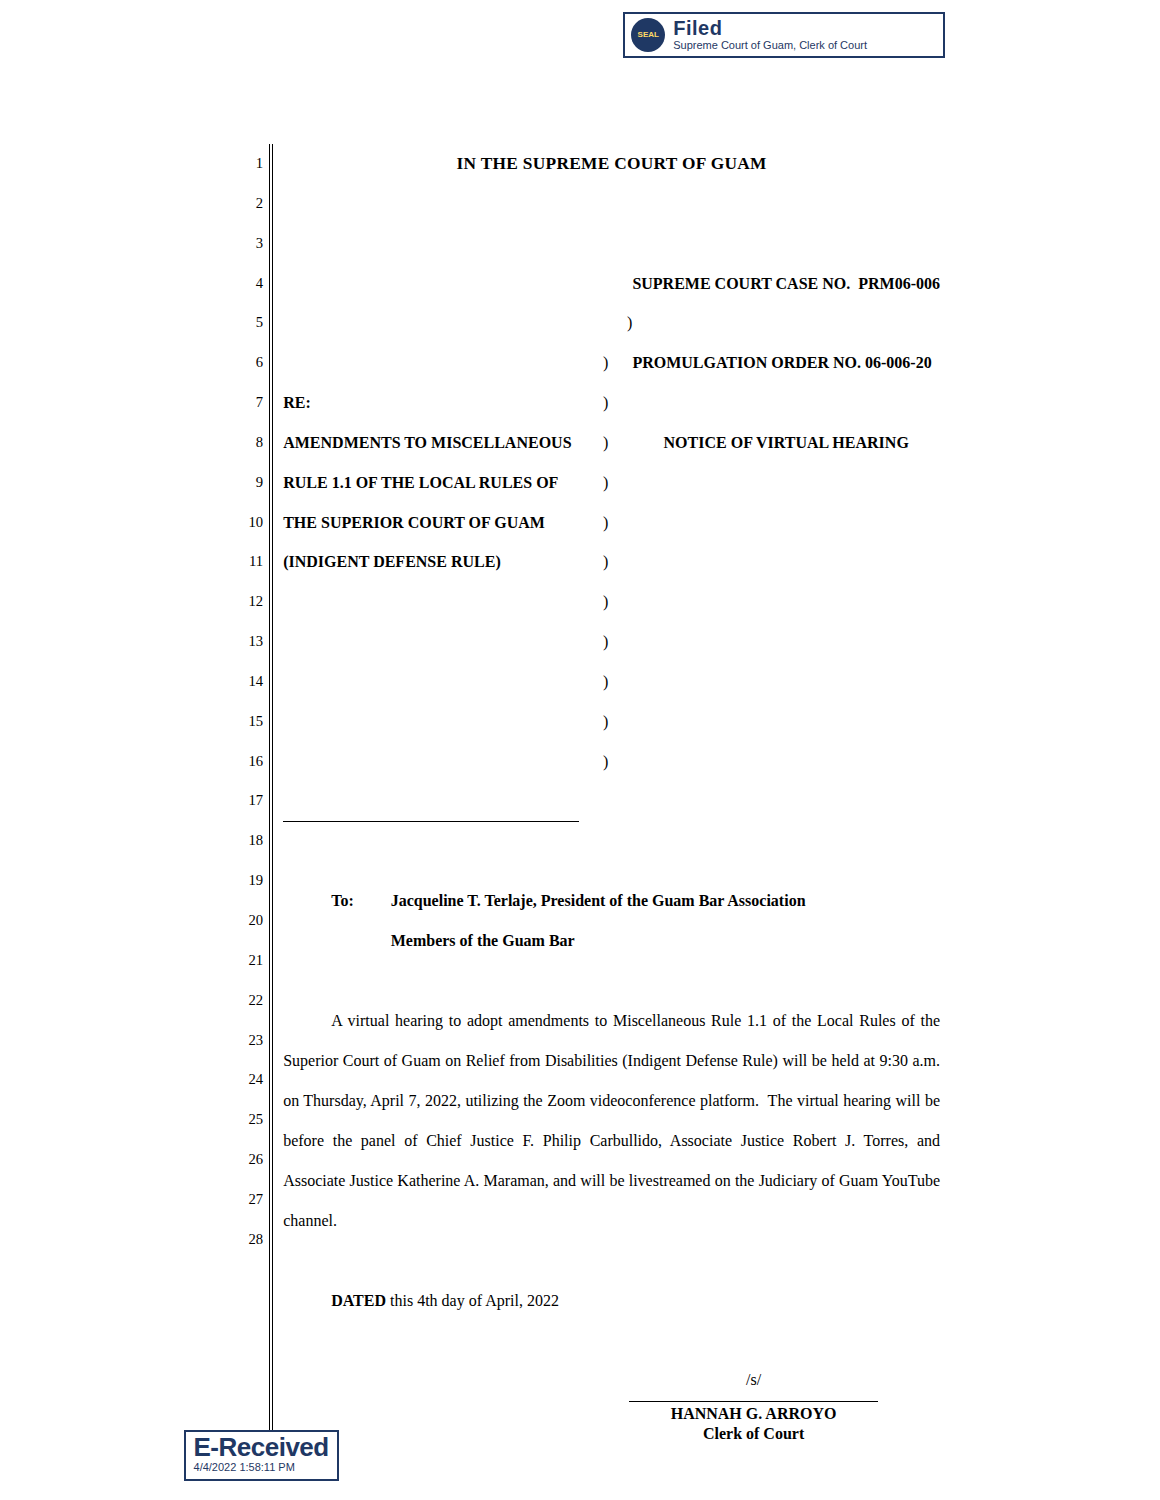SEAL
Filed
Supreme Court of Guam, Clerk of Court
1
2
3
4
5
6
7
8
9
10
11
12
13
14
15
16
17
18
19
20
21
22
23
24
25
26
27
28
IN THE SUPREME COURT OF GUAM
| RE: AMENDMENTS TO MISCELLANEOUS RULE 1.1 OF THE LOCAL RULES OF THE SUPERIOR COURT OF GUAM (INDIGENT DEFENSE RULE) | ) ) ) ) ) ) ) ) ) ) ) ) | SUPREME COURT CASE NO. PRM06-006 PROMULGATION ORDER NO. 06-006-20 NOTICE OF VIRTUAL HEARING |
To: Jacqueline T. Terlaje, President of the Guam Bar Association Members of the Guam Bar
A virtual hearing to adopt amendments to Miscellaneous Rule 1.1 of the Local Rules of the Superior Court of Guam on Relief from Disabilities (Indigent Defense Rule) will be held at 9:30 a.m. on Thursday, April 7, 2022, utilizing the Zoom videoconference platform. The virtual hearing will be before the panel of Chief Justice F. Philip Carbullido, Associate Justice Robert J. Torres, and Associate Justice Katherine A. Maraman, and will be livestreamed on the Judiciary of Guam YouTube channel.
DATED this 4th day of April, 2022
/s/
HANNAH G. ARROYO
Clerk of Court
E-Received
4/4/2022 1:58:11 PM